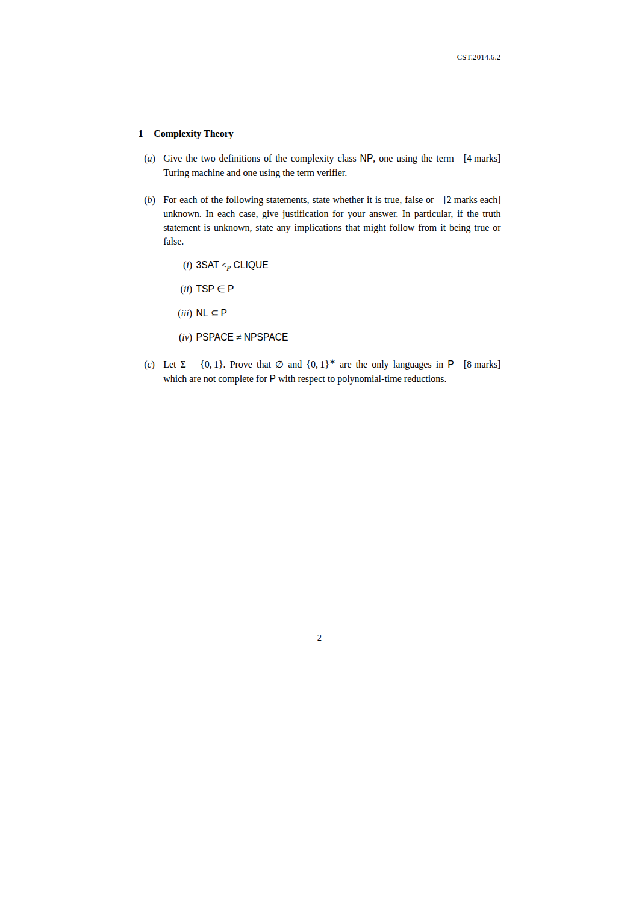CST.2014.6.2
1 Complexity Theory
(a)
[4 marks] Give the two definitions of the complexity class NP, one using the term Turing machine and one using the term verifier.
(b)
[2 marks each] For each of the following statements, state whether it is true, false or unknown. In each case, give justification for your answer. In particular, if the truth statement is unknown, state any implications that might follow from it being true or false.
(i) 3SAT ≤P CLIQUE
(ii) TSP ∈ P
(iii) NL ⊆ P
(iv) PSPACE ≠ NPSPACE
(c)
[8 marks] Let Σ = {0, 1}. Prove that ∅ and {0, 1}∗ are the only languages in P which are not complete for P with respect to polynomial-time reductions.
2